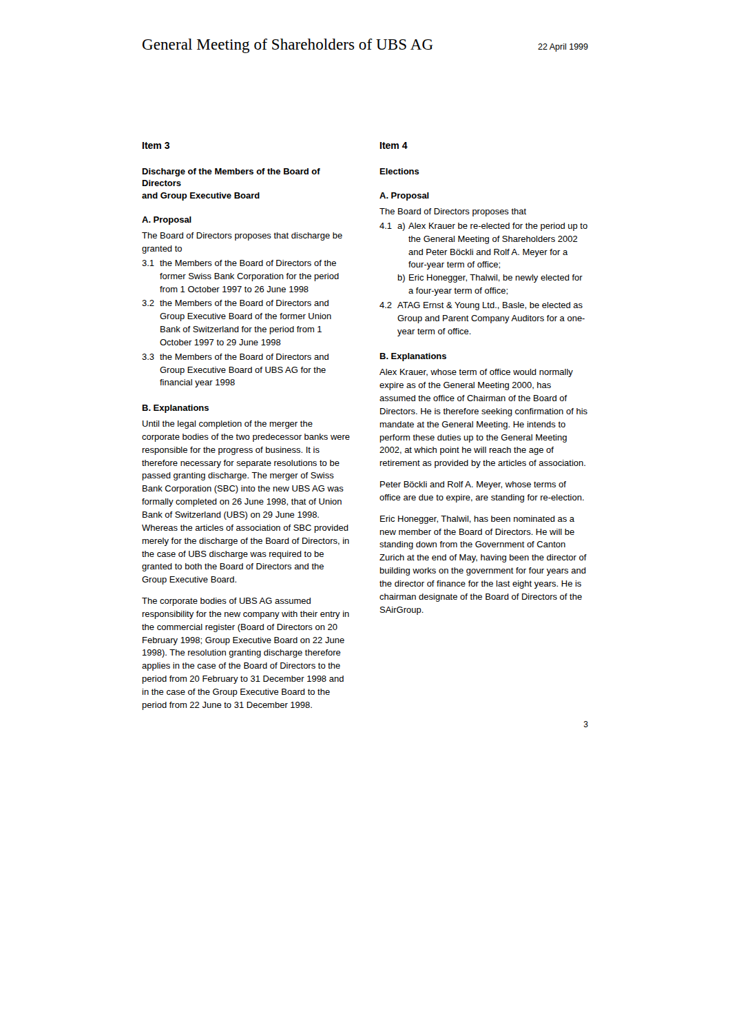General Meeting of Shareholders of UBS AG
22 April 1999
Item 3
Discharge of the Members of the Board of Directors
and Group Executive Board
A. Proposal
The Board of Directors proposes that discharge be granted to
3.1 the Members of the Board of Directors of the former Swiss Bank Corporation for the period from 1 October 1997 to 26 June 1998
3.2 the Members of the Board of Directors and Group Executive Board of the former Union Bank of Switzerland for the period from 1 October 1997 to 29 June 1998
3.3 the Members of the Board of Directors and Group Executive Board of UBS AG for the financial year 1998
B. Explanations
Until the legal completion of the merger the corporate bodies of the two predecessor banks were responsible for the progress of business. It is therefore necessary for separate resolutions to be passed granting discharge. The merger of Swiss Bank Corporation (SBC) into the new UBS AG was formally completed on 26 June 1998, that of Union Bank of Switzerland (UBS) on 29 June 1998. Whereas the articles of association of SBC provided merely for the discharge of the Board of Directors, in the case of UBS discharge was required to be granted to both the Board of Directors and the Group Executive Board.
The corporate bodies of UBS AG assumed responsibility for the new company with their entry in the commercial register (Board of Directors on 20 February 1998; Group Executive Board on 22 June 1998). The resolution granting discharge therefore applies in the case of the Board of Directors to the period from 20 February to 31 December 1998 and in the case of the Group Executive Board to the period from 22 June to 31 December 1998.
Item 4
Elections
A. Proposal
The Board of Directors proposes that
4.1
a) Alex Krauer be re-elected for the period up to the General Meeting of Shareholders 2002 and Peter Böckli and Rolf A. Meyer for a four-year term of office;
b) Eric Honegger, Thalwil, be newly elected for a four-year term of office;
4.2 ATAG Ernst & Young Ltd., Basle, be elected as Group and Parent Company Auditors for a one-year term of office.
B. Explanations
Alex Krauer, whose term of office would normally expire as of the General Meeting 2000, has assumed the office of Chairman of the Board of Directors. He is therefore seeking confirmation of his mandate at the General Meeting. He intends to perform these duties up to the General Meeting 2002, at which point he will reach the age of retirement as provided by the articles of association.
Peter Böckli and Rolf A. Meyer, whose terms of office are due to expire, are standing for re-election.
Eric Honegger, Thalwil, has been nominated as a new member of the Board of Directors. He will be standing down from the Government of Canton Zurich at the end of May, having been the director of building works on the government for four years and the director of finance for the last eight years. He is chairman designate of the Board of Directors of the SAirGroup.
3